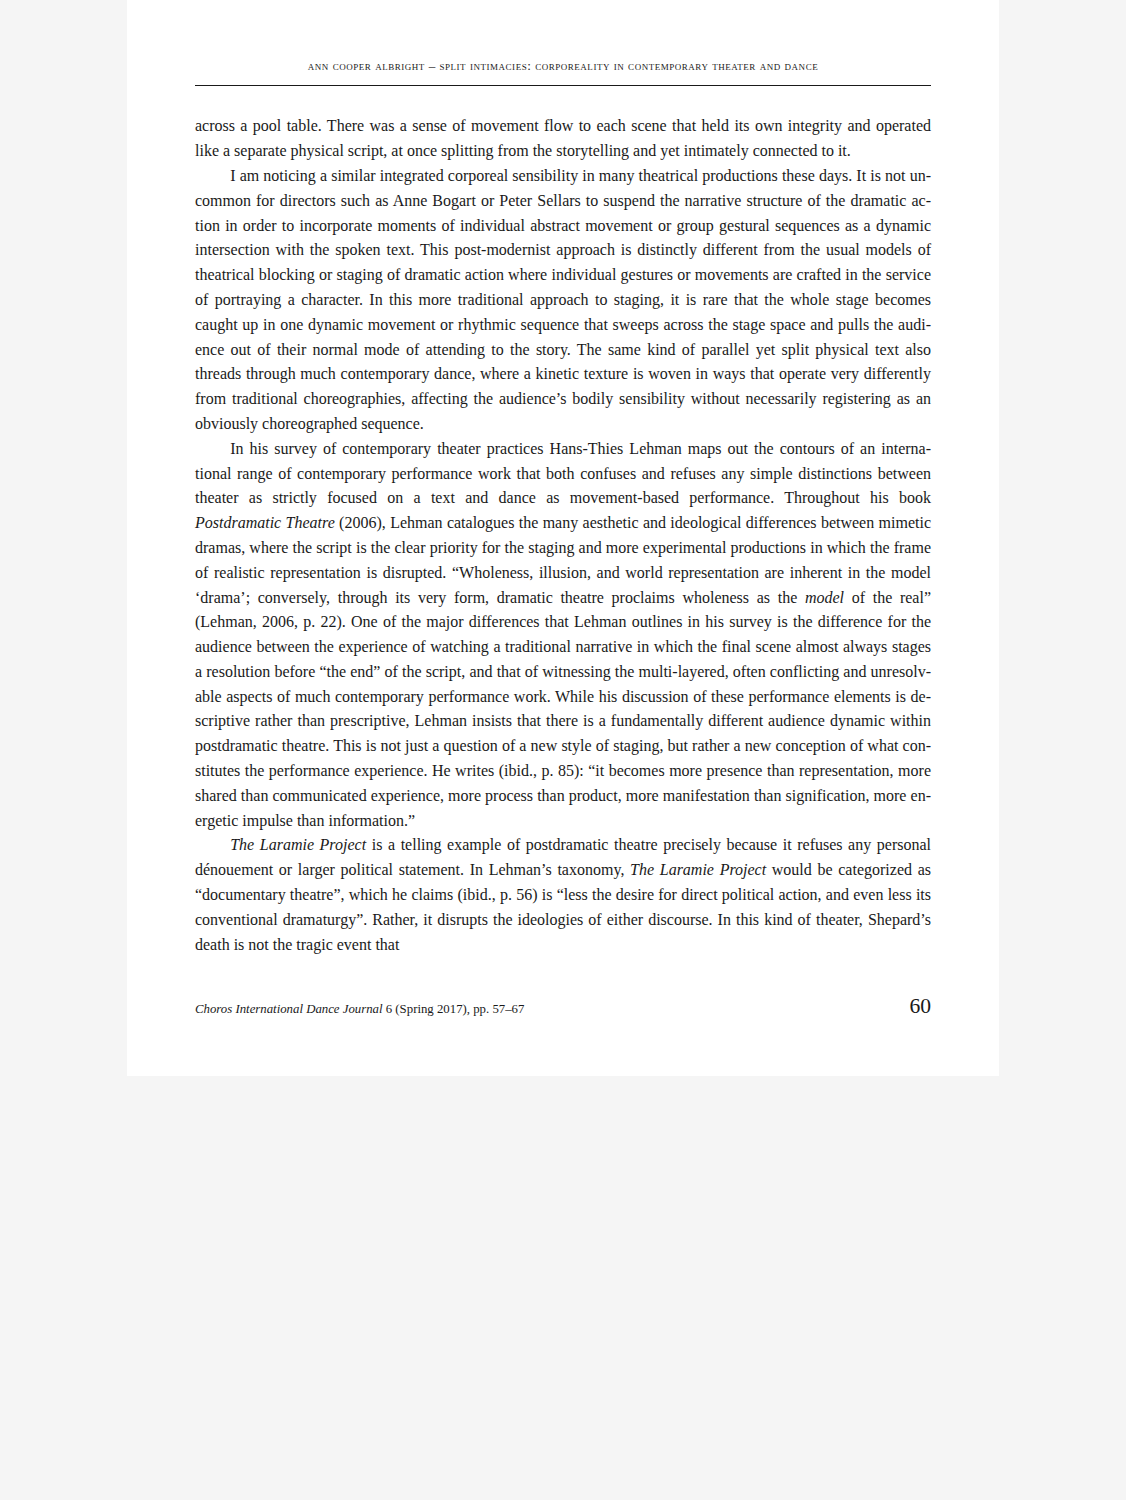Ann Cooper Albright – Split Intimacies: Corporeality in Contemporary Theater and Dance
across a pool table. There was a sense of movement flow to each scene that held its own integrity and operated like a separate physical script, at once splitting from the storytelling and yet intimately connected to it.
I am noticing a similar integrated corporeal sensibility in many theatrical productions these days. It is not uncommon for directors such as Anne Bogart or Peter Sellars to suspend the narrative structure of the dramatic action in order to incorporate moments of individual abstract movement or group gestural sequences as a dynamic intersection with the spoken text. This post-modernist approach is distinctly different from the usual models of theatrical blocking or staging of dramatic action where individual gestures or movements are crafted in the service of portraying a character. In this more traditional approach to staging, it is rare that the whole stage becomes caught up in one dynamic movement or rhythmic sequence that sweeps across the stage space and pulls the audience out of their normal mode of attending to the story. The same kind of parallel yet split physical text also threads through much contemporary dance, where a kinetic texture is woven in ways that operate very differently from traditional choreographies, affecting the audience’s bodily sensibility without necessarily registering as an obviously choreographed sequence.
In his survey of contemporary theater practices Hans-Thies Lehman maps out the contours of an international range of contemporary performance work that both confuses and refuses any simple distinctions between theater as strictly focused on a text and dance as movement-based performance. Throughout his book Postdramatic Theatre (2006), Lehman catalogues the many aesthetic and ideological differences between mimetic dramas, where the script is the clear priority for the staging and more experimental productions in which the frame of realistic representation is disrupted. “Wholeness, illusion, and world representation are inherent in the model ‘drama’; conversely, through its very form, dramatic theatre proclaims wholeness as the model of the real” (Lehman, 2006, p. 22). One of the major differences that Lehman outlines in his survey is the difference for the audience between the experience of watching a traditional narrative in which the final scene almost always stages a resolution before “the end” of the script, and that of witnessing the multi-layered, often conflicting and unresolvable aspects of much contemporary performance work. While his discussion of these performance elements is descriptive rather than prescriptive, Lehman insists that there is a fundamentally different audience dynamic within postdramatic theatre. This is not just a question of a new style of staging, but rather a new conception of what constitutes the performance experience. He writes (ibid., p. 85): “it becomes more presence than representation, more shared than communicated experience, more process than product, more manifestation than signification, more energetic impulse than information.”
The Laramie Project is a telling example of postdramatic theatre precisely because it refuses any personal dénouement or larger political statement. In Lehman’s taxonomy, The Laramie Project would be categorized as “documentary theatre”, which he claims (ibid., p. 56) is “less the desire for direct political action, and even less its conventional dramaturgy”. Rather, it disrupts the ideologies of either discourse. In this kind of theater, Shepard’s death is not the tragic event that
Choros International Dance Journal 6 (Spring 2017), pp. 57–67 60